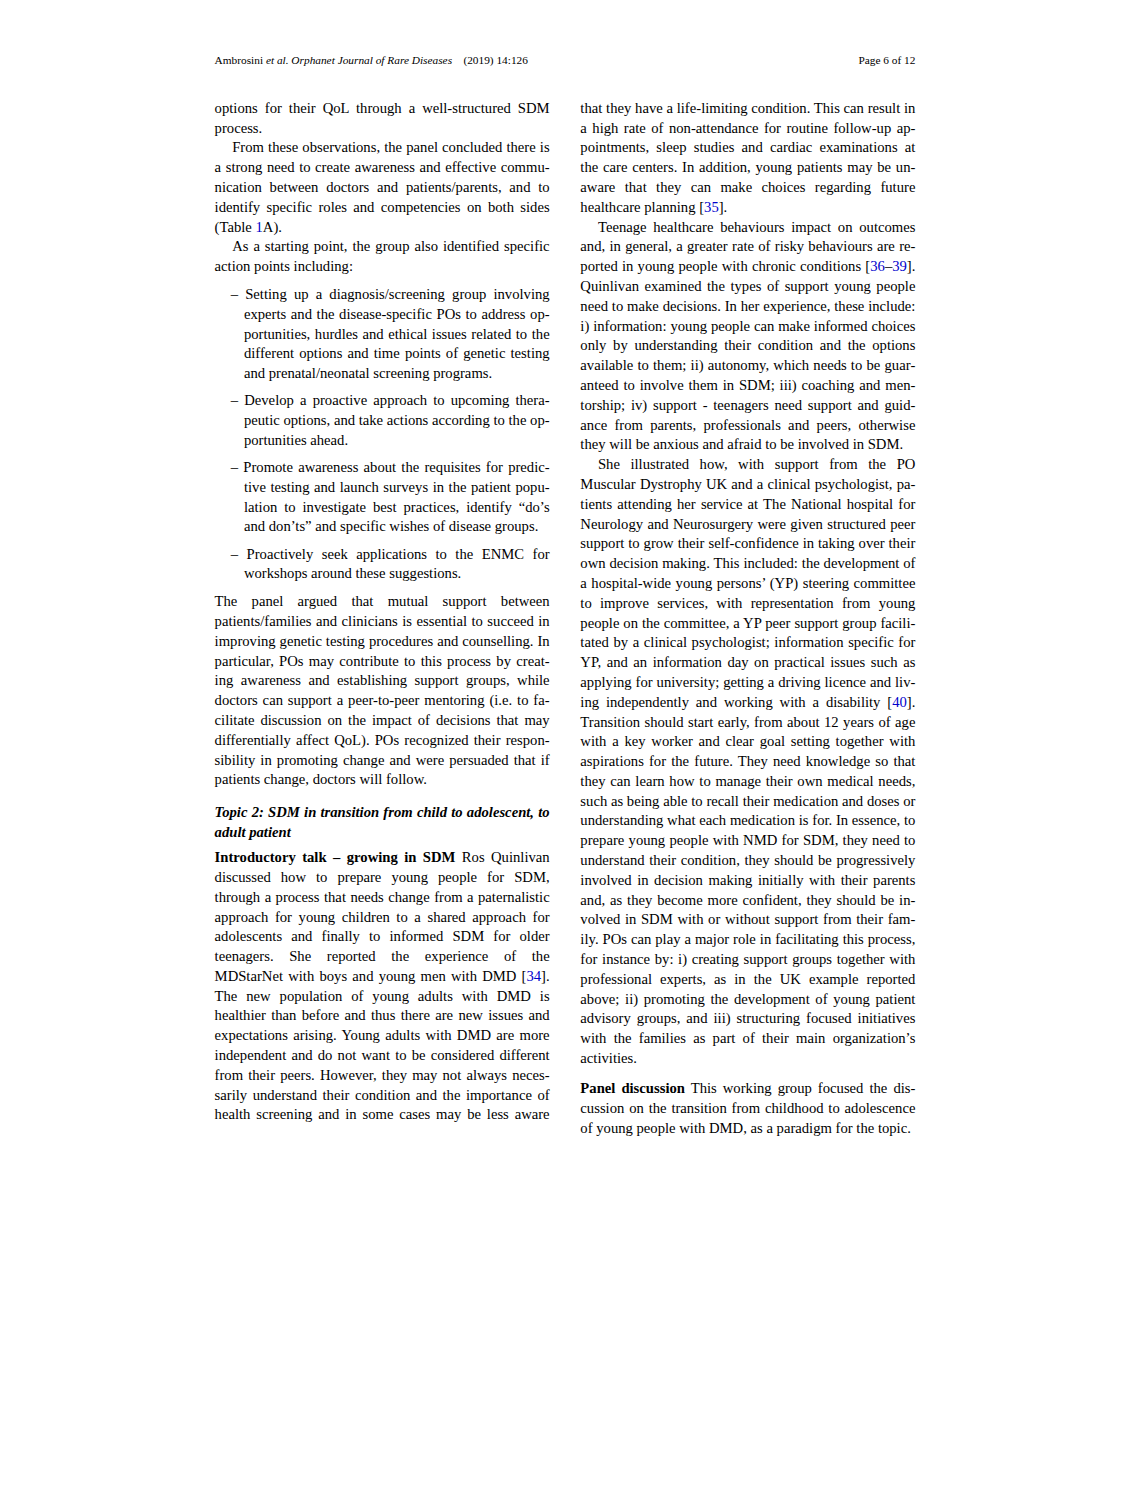Ambrosini et al. Orphanet Journal of Rare Diseases (2019) 14:126 Page 6 of 12
options for their QoL through a well-structured SDM process.
From these observations, the panel concluded there is a strong need to create awareness and effective communication between doctors and patients/parents, and to identify specific roles and competencies on both sides (Table 1 A).
As a starting point, the group also identified specific action points including:
Setting up a diagnosis/screening group involving experts and the disease-specific POs to address opportunities, hurdles and ethical issues related to the different options and time points of genetic testing and prenatal/neonatal screening programs.
Develop a proactive approach to upcoming therapeutic options, and take actions according to the opportunities ahead.
Promote awareness about the requisites for predictive testing and launch surveys in the patient population to investigate best practices, identify “do’s and don’ts” and specific wishes of disease groups.
Proactively seek applications to the ENMC for workshops around these suggestions.
The panel argued that mutual support between patients/families and clinicians is essential to succeed in improving genetic testing procedures and counselling. In particular, POs may contribute to this process by creating awareness and establishing support groups, while doctors can support a peer-to-peer mentoring (i.e. to facilitate discussion on the impact of decisions that may differentially affect QoL). POs recognized their responsibility in promoting change and were persuaded that if patients change, doctors will follow.
Topic 2: SDM in transition from child to adolescent, to adult patient
Introductory talk – growing in SDM Ros Quinlivan discussed how to prepare young people for SDM, through a process that needs change from a paternalistic approach for young children to a shared approach for adolescents and finally to informed SDM for older teenagers. She reported the experience of the MDStarNet with boys and young men with DMD [34]. The new population of young adults with DMD is healthier than before and thus there are new issues and expectations arising. Young adults with DMD are more independent and do not want to be considered different from their peers. However, they may not always necessarily understand their condition and the importance of health screening and in some cases may be less aware that they have a life-limiting condition. This can result in a high rate of non-attendance for routine follow-up appointments, sleep studies and cardiac examinations at the care centers. In addition, young patients may be unaware that they can make choices regarding future healthcare planning [35].
Teenage healthcare behaviours impact on outcomes and, in general, a greater rate of risky behaviours are reported in young people with chronic conditions [36–39]. Quinlivan examined the types of support young people need to make decisions. In her experience, these include: i) information: young people can make informed choices only by understanding their condition and the options available to them; ii) autonomy, which needs to be guaranteed to involve them in SDM; iii) coaching and mentorship; iv) support - teenagers need support and guidance from parents, professionals and peers, otherwise they will be anxious and afraid to be involved in SDM.
She illustrated how, with support from the PO Muscular Dystrophy UK and a clinical psychologist, patients attending her service at The National hospital for Neurology and Neurosurgery were given structured peer support to grow their self-confidence in taking over their own decision making. This included: the development of a hospital-wide young persons’ (YP) steering committee to improve services, with representation from young people on the committee, a YP peer support group facilitated by a clinical psychologist; information specific for YP, and an information day on practical issues such as applying for university; getting a driving licence and living independently and working with a disability [40]. Transition should start early, from about 12 years of age with a key worker and clear goal setting together with aspirations for the future. They need knowledge so that they can learn how to manage their own medical needs, such as being able to recall their medication and doses or understanding what each medication is for. In essence, to prepare young people with NMD for SDM, they need to understand their condition, they should be progressively involved in decision making initially with their parents and, as they become more confident, they should be involved in SDM with or without support from their family. POs can play a major role in facilitating this process, for instance by: i) creating support groups together with professional experts, as in the UK example reported above; ii) promoting the development of young patient advisory groups, and iii) structuring focused initiatives with the families as part of their main organization’s activities.
Panel discussion This working group focused the discussion on the transition from childhood to adolescence of young people with DMD, as a paradigm for the topic.